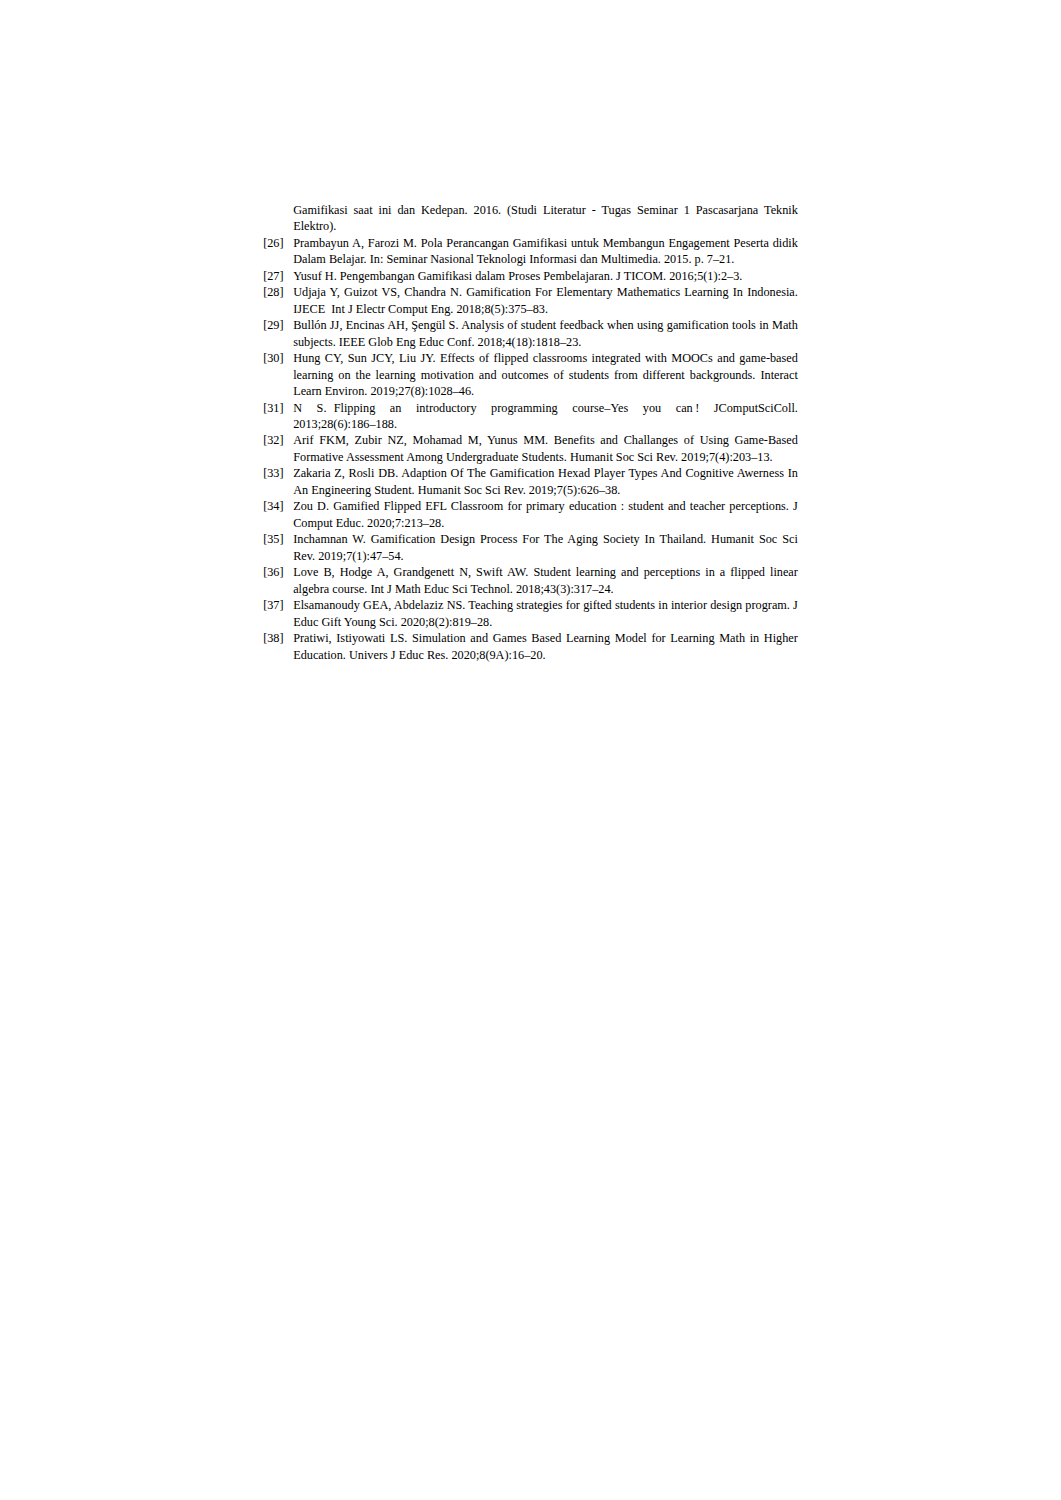Gamifikasi saat ini dan Kedepan. 2016. (Studi Literatur - Tugas Seminar 1 Pascasarjana Teknik Elektro).
[26] Prambayun A, Farozi M. Pola Perancangan Gamifikasi untuk Membangun Engagement Peserta didik Dalam Belajar. In: Seminar Nasional Teknologi Informasi dan Multimedia. 2015. p. 7–21.
[27] Yusuf H. Pengembangan Gamifikasi dalam Proses Pembelajaran. J TICOM. 2016;5(1):2–3.
[28] Udjaja Y, Guizot VS, Chandra N. Gamification For Elementary Mathematics Learning In Indonesia. IJECE Int J Electr Comput Eng. 2018;8(5):375–83.
[29] Bullón JJ, Encinas AH, Şengül S. Analysis of student feedback when using gamification tools in Math subjects. IEEE Glob Eng Educ Conf. 2018;4(18):1818–23.
[30] Hung CY, Sun JCY, Liu JY. Effects of flipped classrooms integrated with MOOCs and game-based learning on the learning motivation and outcomes of students from different backgrounds. Interact Learn Environ. 2019;27(8):1028–46.
[31] N S. Flipping an introductory programming course–Yes you can ! JComputSciColl. 2013;28(6):186–188.
[32] Arif FKM, Zubir NZ, Mohamad M, Yunus MM. Benefits and Challanges of Using Game-Based Formative Assessment Among Undergraduate Students. Humanit Soc Sci Rev. 2019;7(4):203–13.
[33] Zakaria Z, Rosli DB. Adaption Of The Gamification Hexad Player Types And Cognitive Awerness In An Engineering Student. Humanit Soc Sci Rev. 2019;7(5):626–38.
[34] Zou D. Gamified Flipped EFL Classroom for primary education : student and teacher perceptions. J Comput Educ. 2020;7:213–28.
[35] Inchamnan W. Gamification Design Process For The Aging Society In Thailand. Humanit Soc Sci Rev. 2019;7(1):47–54.
[36] Love B, Hodge A, Grandgenett N, Swift AW. Student learning and perceptions in a flipped linear algebra course. Int J Math Educ Sci Technol. 2018;43(3):317–24.
[37] Elsamanoudy GEA, Abdelaziz NS. Teaching strategies for gifted students in interior design program. J Educ Gift Young Sci. 2020;8(2):819–28.
[38] Pratiwi, Istiyowati LS. Simulation and Games Based Learning Model for Learning Math in Higher Education. Univers J Educ Res. 2020;8(9A):16–20.